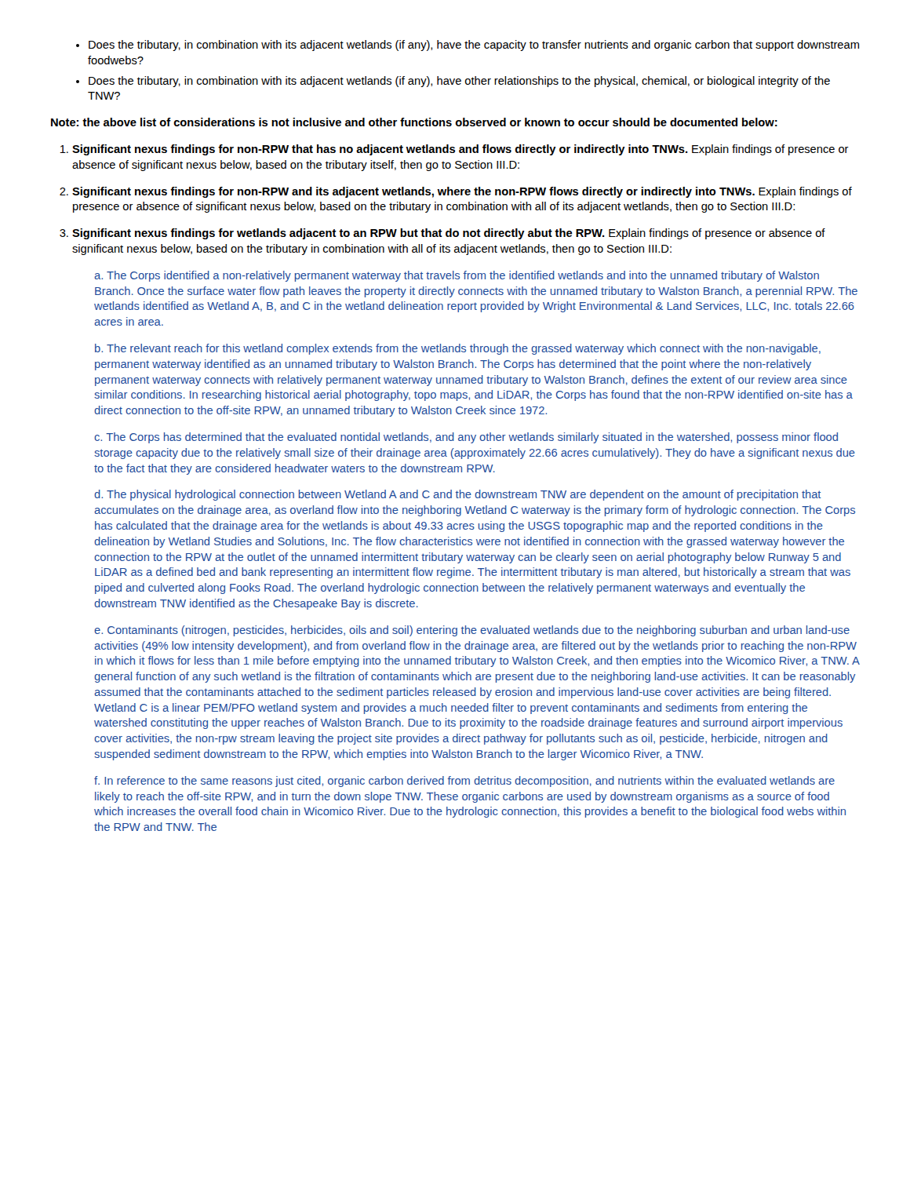Does the tributary, in combination with its adjacent wetlands (if any), have the capacity to transfer nutrients and organic carbon that support downstream foodwebs?
Does the tributary, in combination with its adjacent wetlands (if any), have other relationships to the physical, chemical, or biological integrity of the TNW?
Note: the above list of considerations is not inclusive and other functions observed or known to occur should be documented below:
Significant nexus findings for non-RPW that has no adjacent wetlands and flows directly or indirectly into TNWs. Explain findings of presence or absence of significant nexus below, based on the tributary itself, then go to Section III.D:
Significant nexus findings for non-RPW and its adjacent wetlands, where the non-RPW flows directly or indirectly into TNWs. Explain findings of presence or absence of significant nexus below, based on the tributary in combination with all of its adjacent wetlands, then go to Section III.D:
Significant nexus findings for wetlands adjacent to an RPW but that do not directly abut the RPW. Explain findings of presence or absence of significant nexus below, based on the tributary in combination with all of its adjacent wetlands, then go to Section III.D:
a. The Corps identified a non-relatively permanent waterway that travels from the identified wetlands and into the unnamed tributary of Walston Branch. Once the surface water flow path leaves the property it directly connects with the unnamed tributary to Walston Branch, a perennial RPW. The wetlands identified as Wetland A, B, and C in the wetland delineation report provided by Wright Environmental & Land Services, LLC, Inc. totals 22.66 acres in area.
b. The relevant reach for this wetland complex extends from the wetlands through the grassed waterway which connect with the non-navigable, permanent waterway identified as an unnamed tributary to Walston Branch. The Corps has determined that the point where the non-relatively permanent waterway connects with relatively permanent waterway unnamed tributary to Walston Branch, defines the extent of our review area since similar conditions. In researching historical aerial photography, topo maps, and LiDAR, the Corps has found that the non-RPW identified on-site has a direct connection to the off-site RPW, an unnamed tributary to Walston Creek since 1972.
c. The Corps has determined that the evaluated nontidal wetlands, and any other wetlands similarly situated in the watershed, possess minor flood storage capacity due to the relatively small size of their drainage area (approximately 22.66 acres cumulatively). They do have a significant nexus due to the fact that they are considered headwater waters to the downstream RPW.
d. The physical hydrological connection between Wetland A and C and the downstream TNW are dependent on the amount of precipitation that accumulates on the drainage area, as overland flow into the neighboring Wetland C waterway is the primary form of hydrologic connection. The Corps has calculated that the drainage area for the wetlands is about 49.33 acres using the USGS topographic map and the reported conditions in the delineation by Wetland Studies and Solutions, Inc. The flow characteristics were not identified in connection with the grassed waterway however the connection to the RPW at the outlet of the unnamed intermittent tributary waterway can be clearly seen on aerial photography below Runway 5 and LiDAR as a defined bed and bank representing an intermittent flow regime. The intermittent tributary is man altered, but historically a stream that was piped and culverted along Fooks Road. The overland hydrologic connection between the relatively permanent waterways and eventually the downstream TNW identified as the Chesapeake Bay is discrete.
e. Contaminants (nitrogen, pesticides, herbicides, oils and soil) entering the evaluated wetlands due to the neighboring suburban and urban land-use activities (49% low intensity development), and from overland flow in the drainage area, are filtered out by the wetlands prior to reaching the non-RPW in which it flows for less than 1 mile before emptying into the unnamed tributary to Walston Creek, and then empties into the Wicomico River, a TNW. A general function of any such wetland is the filtration of contaminants which are present due to the neighboring land-use activities. It can be reasonably assumed that the contaminants attached to the sediment particles released by erosion and impervious land-use cover activities are being filtered. Wetland C is a linear PEM/PFO wetland system and provides a much needed filter to prevent contaminants and sediments from entering the watershed constituting the upper reaches of Walston Branch. Due to its proximity to the roadside drainage features and surround airport impervious cover activities, the non-rpw stream leaving the project site provides a direct pathway for pollutants such as oil, pesticide, herbicide, nitrogen and suspended sediment downstream to the RPW, which empties into Walston Branch to the larger Wicomico River, a TNW.
f. In reference to the same reasons just cited, organic carbon derived from detritus decomposition, and nutrients within the evaluated wetlands are likely to reach the off-site RPW, and in turn the down slope TNW. These organic carbons are used by downstream organisms as a source of food which increases the overall food chain in Wicomico River. Due to the hydrologic connection, this provides a benefit to the biological food webs within the RPW and TNW. The